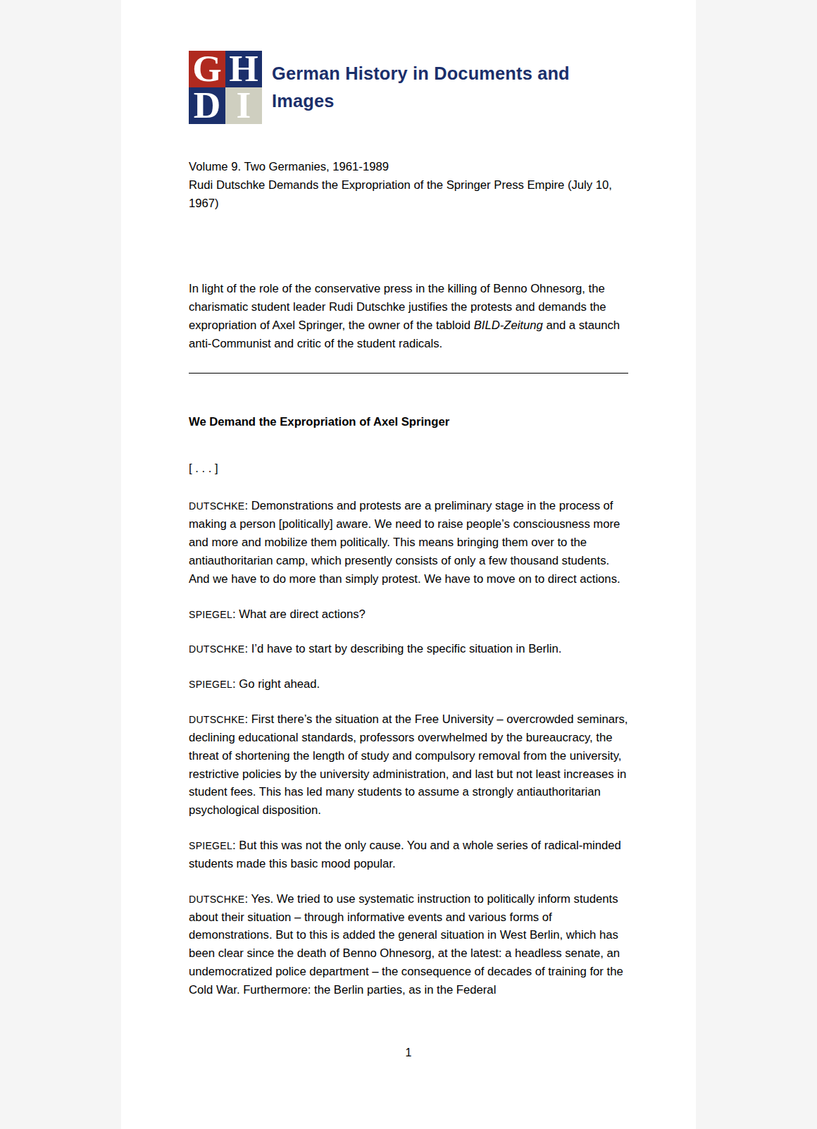G
H
D
I
German History in Documents and Images
Volume 9. Two Germanies, 1961-1989
Rudi Dutschke Demands the Expropriation of the Springer Press Empire (July 10, 1967)
In light of the role of the conservative press in the killing of Benno Ohnesorg, the charismatic student leader Rudi Dutschke justifies the protests and demands the expropriation of Axel Springer, the owner of the tabloid BILD-Zeitung and a staunch anti-Communist and critic of the student radicals.
We Demand the Expropriation of Axel Springer
[ . . . ]
DUTSCHKE: Demonstrations and protests are a preliminary stage in the process of making a person [politically] aware. We need to raise people’s consciousness more and more and mobilize them politically. This means bringing them over to the antiauthoritarian camp, which presently consists of only a few thousand students. And we have to do more than simply protest. We have to move on to direct actions.
SPIEGEL: What are direct actions?
DUTSCHKE: I’d have to start by describing the specific situation in Berlin.
SPIEGEL: Go right ahead.
DUTSCHKE: First there’s the situation at the Free University – overcrowded seminars, declining educational standards, professors overwhelmed by the bureaucracy, the threat of shortening the length of study and compulsory removal from the university, restrictive policies by the university administration, and last but not least increases in student fees. This has led many students to assume a strongly antiauthoritarian psychological disposition.
SPIEGEL: But this was not the only cause. You and a whole series of radical-minded students made this basic mood popular.
DUTSCHKE: Yes. We tried to use systematic instruction to politically inform students about their situation – through informative events and various forms of demonstrations. But to this is added the general situation in West Berlin, which has been clear since the death of Benno Ohnesorg, at the latest: a headless senate, an undemocratized police department – the consequence of decades of training for the Cold War. Furthermore: the Berlin parties, as in the Federal
1